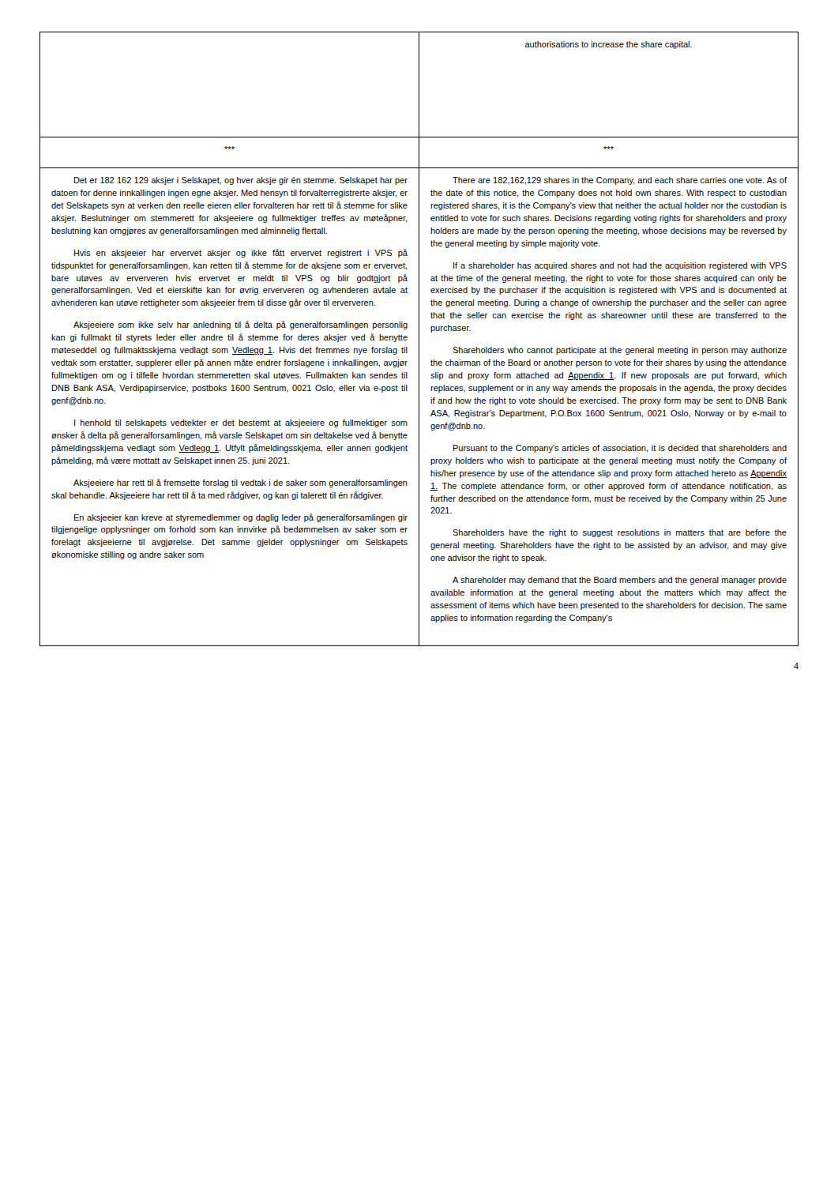| | authorisations to increase the share capital. |
| *** | *** |
| Det er 182 162 129 aksjer i Selskapet, og hver aksje gir én stemme. Selskapet har per datoen for denne innkallingen ingen egne aksjer. Med hensyn til forvalterregistrerte aksjer, er det Selskapets syn at verken den reelle eieren eller forvalteren har rett til å stemme for slike aksjer. Beslutninger om stemmerett for aksjeeiere og fullmektiger treffes av møteåpner, beslutning kan omgjøres av generalforsamlingen med alminnelig flertall. Hvis en aksjeeier har ervervet aksjer og ikke fått ervervet registrert i VPS på tidspunktet for generalforsamlingen, kan retten til å stemme for de aksjene som er ervervet, bare utøves av erververen hvis ervervet er meldt til VPS og blir godtgjort på generalforsamlingen. Ved et eierskifte kan for øvrig erververen og avhenderen avtale at avhenderen kan utøve rettigheter som aksjeeier frem til disse går over til erververen. Aksjeeiere som ikke selv har anledning til å delta på generalforsamlingen personlig kan gi fullmakt til styrets leder eller andre til å stemme for deres aksjer ved å benytte møteseddel og fullmaktsskjema vedlagt som Vedlegg 1 . Hvis det fremmes nye forslag til vedtak som erstatter, supplerer eller på annen måte endrer forslagene i innkallingen, avgjør fullmektigen om og i tilfelle hvordan stemmeretten skal utøves. Fullmakten kan sendes til DNB Bank ASA, Verdipapirservice, postboks 1600 Sentrum, 0021 Oslo, eller via e-post til genf@dnb.no. I henhold til selskapets vedtekter er det bestemt at aksjeeiere og fullmektiger som ønsker å delta på generalforsamlingen, må varsle Selskapet om sin deltakelse ved å benytte påmeldingsskjema vedlagt som Vedlegg 1 . Utfylt påmeldingsskjema, eller annen godkjent påmelding, må være mottatt av Selskapet innen 25. juni 2021. Aksjeeiere har rett til å fremsette forslag til vedtak i de saker som generalforsamlingen skal behandle. Aksjeeiere har rett til å ta med rådgiver, og kan gi talerett til én rådgiver. En aksjeeier kan kreve at styremedlemmer og daglig leder på generalforsamlingen gir tilgjengelige opplysninger om forhold som kan innvirke på bedømmelsen av saker som er forelagt aksjeeierne til avgjørelse. Det samme gjelder opplysninger om Selskapets økonomiske stilling og andre saker som | There are 182,162,129 shares in the Company, and each share carries one vote. As of the date of this notice, the Company does not hold own shares. With respect to custodian registered shares, it is the Company's view that neither the actual holder nor the custodian is entitled to vote for such shares. Decisions regarding voting rights for shareholders and proxy holders are made by the person opening the meeting, whose decisions may be reversed by the general meeting by simple majority vote. If a shareholder has acquired shares and not had the acquisition registered with VPS at the time of the general meeting, the right to vote for those shares acquired can only be exercised by the purchaser if the acquisition is registered with VPS and is documented at the general meeting. During a change of ownership the purchaser and the seller can agree that the seller can exercise the right as shareowner until these are transferred to the purchaser. Shareholders who cannot participate at the general meeting in person may authorize the chairman of the Board or another person to vote for their shares by using the attendance slip and proxy form attached ad Appendix 1 . If new proposals are put forward, which replaces, supplement or in any way amends the proposals in the agenda, the proxy decides if and how the right to vote should be exercised. The proxy form may be sent to DNB Bank ASA, Registrar's Department, P.O.Box 1600 Sentrum, 0021 Oslo, Norway or by e-mail to genf@dnb.no. Pursuant to the Company's articles of association, it is decided that shareholders and proxy holders who wish to participate at the general meeting must notify the Company of his/her presence by use of the attendance slip and proxy form attached hereto as Appendix 1. The complete attendance form, or other approved form of attendance notification, as further described on the attendance form, must be received by the Company within 25 June 2021. Shareholders have the right to suggest resolutions in matters that are before the general meeting. Shareholders have the right to be assisted by an advisor, and may give one advisor the right to speak. A shareholder may demand that the Board members and the general manager provide available information at the general meeting about the matters which may affect the assessment of items which have been presented to the shareholders for decision. The same applies to information regarding the Company's |
4